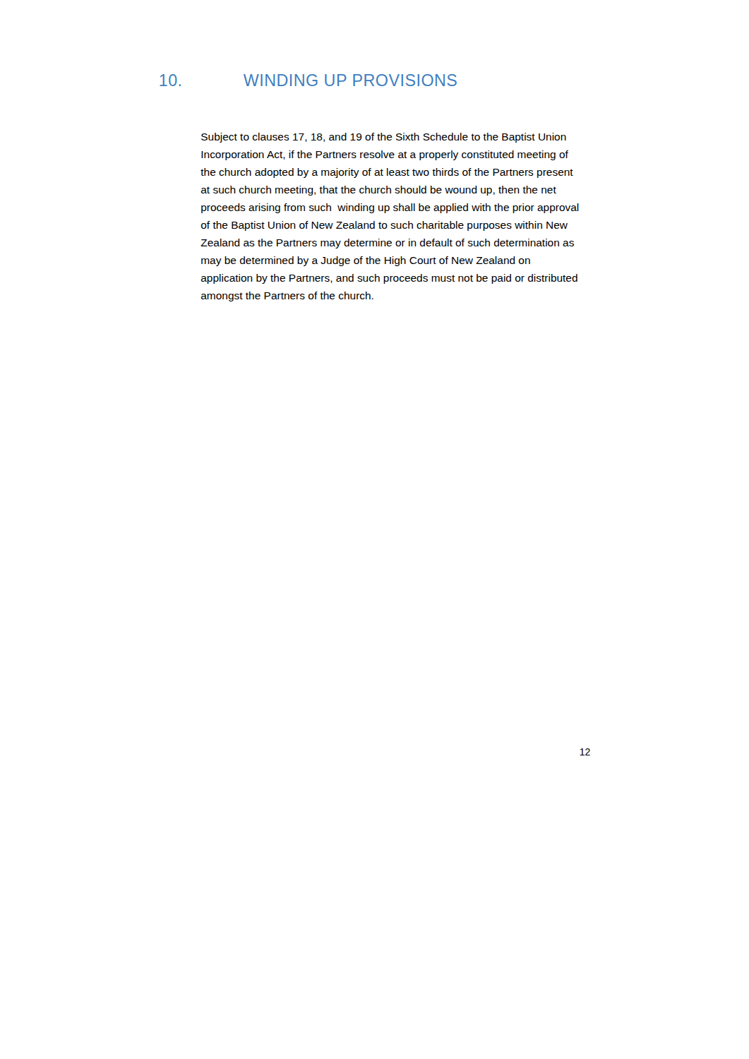10. WINDING UP PROVISIONS
Subject to clauses 17, 18, and 19 of the Sixth Schedule to the Baptist Union Incorporation Act, if the Partners resolve at a properly constituted meeting of the church adopted by a majority of at least two thirds of the Partners present at such church meeting, that the church should be wound up, then the net proceeds arising from such winding up shall be applied with the prior approval of the Baptist Union of New Zealand to such charitable purposes within New Zealand as the Partners may determine or in default of such determination as may be determined by a Judge of the High Court of New Zealand on application by the Partners, and such proceeds must not be paid or distributed amongst the Partners of the church.
12